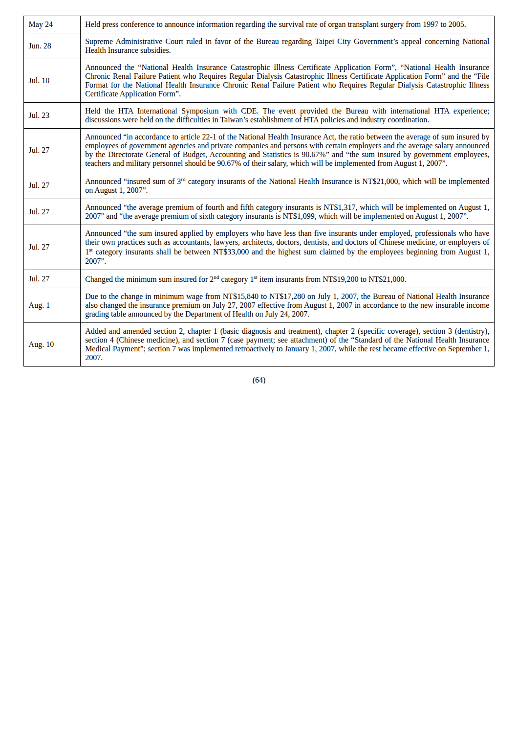| May 24 | Held press conference to announce information regarding the survival rate of organ transplant surgery from 1997 to 2005. |
| Jun. 28 | Supreme Administrative Court ruled in favor of the Bureau regarding Taipei City Government’s appeal concerning National Health Insurance subsidies. |
| Jul. 10 | Announced the “National Health Insurance Catastrophic Illness Certificate Application Form”, “National Health Insurance Chronic Renal Failure Patient who Requires Regular Dialysis Catastrophic Illness Certificate Application Form” and the “File Format for the National Health Insurance Chronic Renal Failure Patient who Requires Regular Dialysis Catastrophic Illness Certificate Application Form”. |
| Jul. 23 | Held the HTA International Symposium with CDE. The event provided the Bureau with international HTA experience; discussions were held on the difficulties in Taiwan’s establishment of HTA policies and industry coordination. |
| Jul. 27 | Announced “in accordance to article 22-1 of the National Health Insurance Act, the ratio between the average of sum insured by employees of government agencies and private companies and persons with certain employers and the average salary announced by the Directorate General of Budget, Accounting and Statistics is 90.67%” and “the sum insured by government employees, teachers and military personnel should be 90.67% of their salary, which will be implemented from August 1, 2007”. |
| Jul. 27 | Announced “insured sum of 3 rd category insurants of the National Health Insurance is NT$21,000, which will be implemented on August 1, 2007”. |
| Jul. 27 | Announced “the average premium of fourth and fifth category insurants is NT$1,317, which will be implemented on August 1, 2007” and “the average premium of sixth category insurants is NT$1,099, which will be implemented on August 1, 2007”. |
| Jul. 27 | Announced “the sum insured applied by employers who have less than five insurants under employed, professionals who have their own practices such as accountants, lawyers, architects, doctors, dentists, and doctors of Chinese medicine, or employers of 1 st category insurants shall be between NT$33,000 and the highest sum claimed by the employees beginning from August 1, 2007”. |
| Jul. 27 | Changed the minimum sum insured for 2 nd category 1 st item insurants from NT$19,200 to NT$21,000. |
| Aug. 1 | Due to the change in minimum wage from NT$15,840 to NT$17,280 on July 1, 2007, the Bureau of National Health Insurance also changed the insurance premium on July 27, 2007 effective from August 1, 2007 in accordance to the new insurable income grading table announced by the Department of Health on July 24, 2007. |
| Aug. 10 | Added and amended section 2, chapter 1 (basic diagnosis and treatment), chapter 2 (specific coverage), section 3 (dentistry), section 4 (Chinese medicine), and section 7 (case payment; see attachment) of the “Standard of the National Health Insurance Medical Payment”; section 7 was implemented retroactively to January 1, 2007, while the rest became effective on September 1, 2007. |
(64)